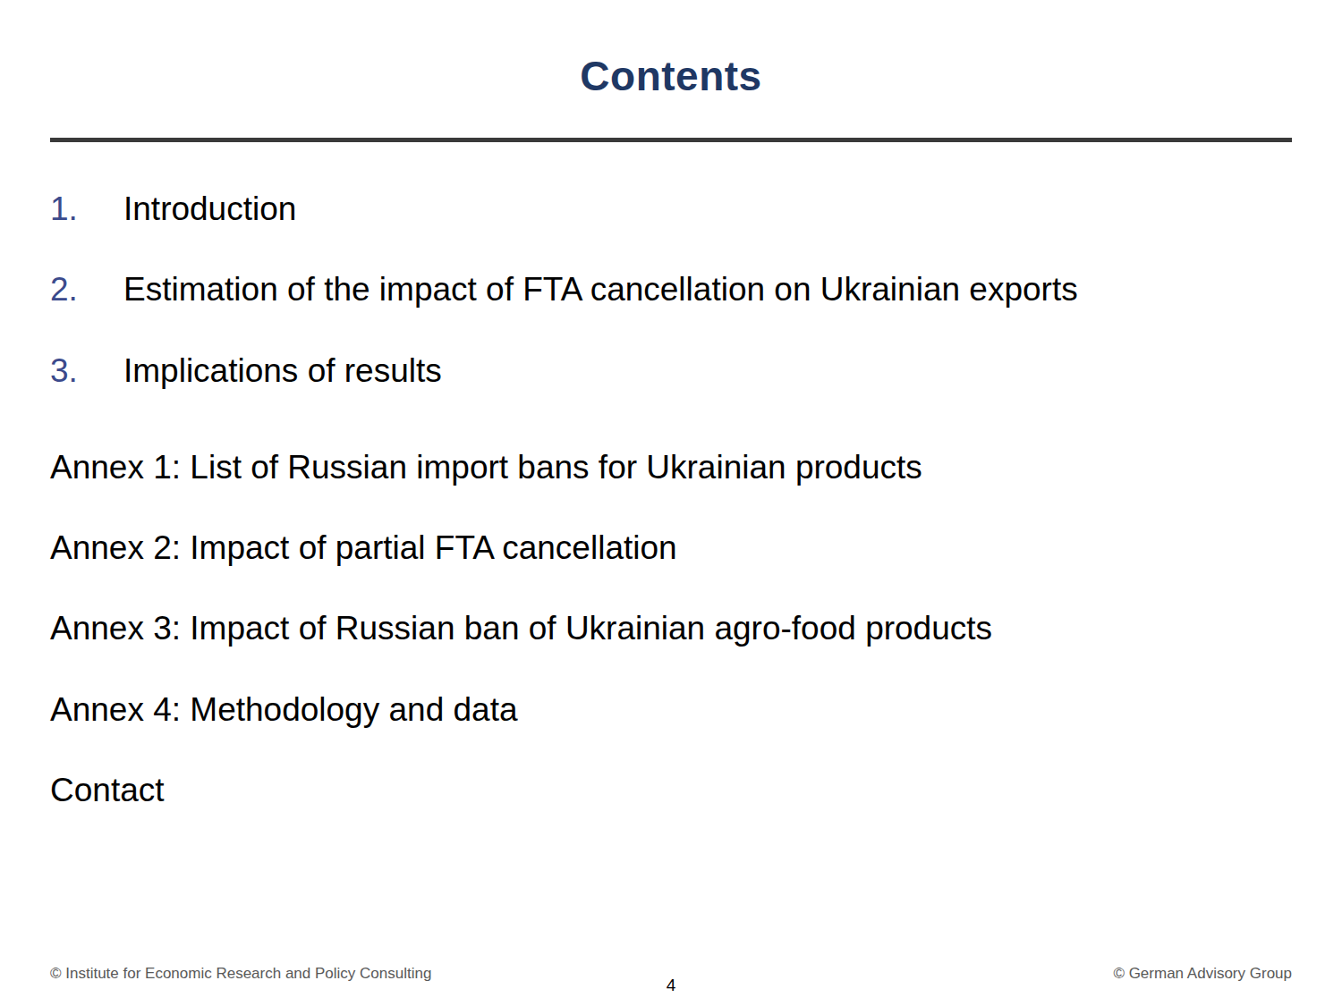Contents
Introduction
Estimation of the impact of FTA cancellation on Ukrainian exports
Implications of results
Annex 1: List of Russian import bans for Ukrainian products
Annex 2: Impact of partial FTA cancellation
Annex 3: Impact of Russian ban of Ukrainian agro-food products
Annex 4: Methodology and data
Contact
© Institute for Economic Research and Policy Consulting 4 © German Advisory Group